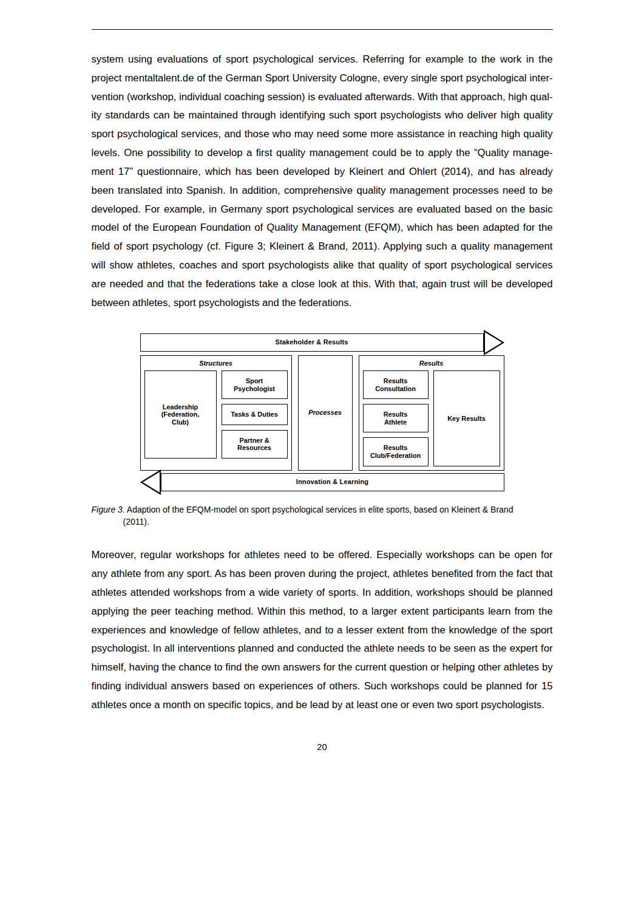system using evaluations of sport psychological services. Referring for example to the work in the project mentaltalent.de of the German Sport University Cologne, every single sport psychological intervention (workshop, individual coaching session) is evaluated afterwards. With that approach, high quality standards can be maintained through identifying such sport psychologists who deliver high quality sport psychological services, and those who may need some more assistance in reaching high quality levels. One possibility to develop a first quality management could be to apply the “Quality management 17” questionnaire, which has been developed by Kleinert and Ohlert (2014), and has already been translated into Spanish. In addition, comprehensive quality management processes need to be developed. For example, in Germany sport psychological services are evaluated based on the basic model of the European Foundation of Quality Management (EFQM), which has been adapted for the field of sport psychology (cf. Figure 3; Kleinert & Brand, 2011). Applying such a quality management will show athletes, coaches and sport psychologists alike that quality of sport psychological services are needed and that the federations take a close look at this. With that, again trust will be developed between athletes, sport psychologists and the federations.
Stakeholder & Results
Structures
Leadership
(Federation,
Club)
Sport
Psychologist
Tasks & Duties
Partner &
Resources
Processes
Results
Results
Consultation
Results
Athlete
Results
Club/Federation
Key Results
Innovation & Learning
Figure 3. Adaption of the EFQM-model on sport psychological services in elite sports, based on Kleinert & Brand (2011).
Moreover, regular workshops for athletes need to be offered. Especially workshops can be open for any athlete from any sport. As has been proven during the project, athletes benefited from the fact that athletes attended workshops from a wide variety of sports. In addition, workshops should be planned applying the peer teaching method. Within this method, to a larger extent participants learn from the experiences and knowledge of fellow athletes, and to a lesser extent from the knowledge of the sport psychologist. In all interventions planned and conducted the athlete needs to be seen as the expert for himself, having the chance to find the own answers for the current question or helping other athletes by finding individual answers based on experiences of others. Such workshops could be planned for 15 athletes once a month on specific topics, and be lead by at least one or even two sport psychologists.
20